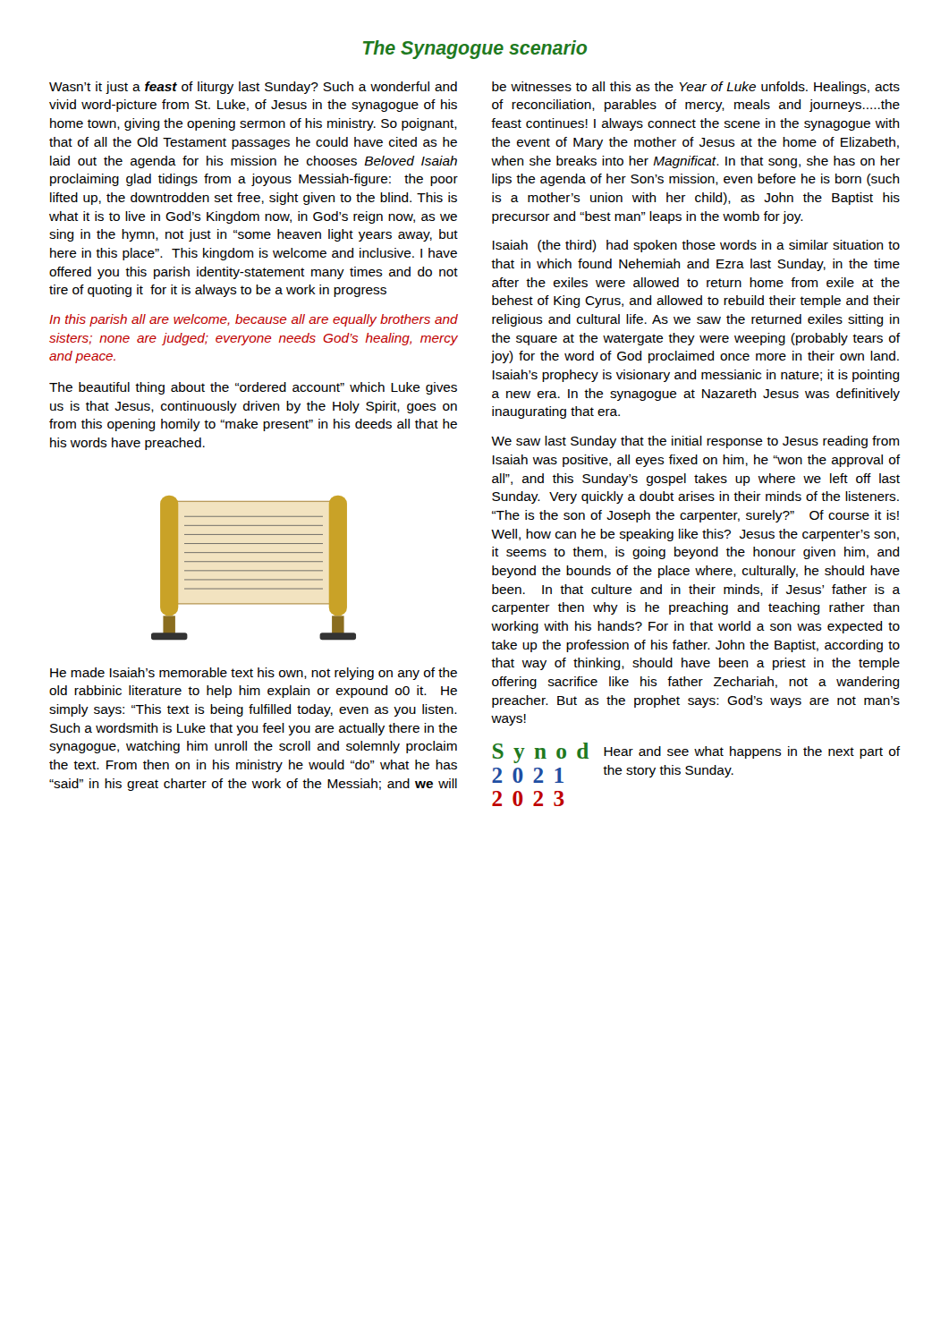The Synagogue scenario
Wasn’t it just a feast of liturgy last Sunday? Such a wonderful and vivid word-picture from St. Luke, of Jesus in the synagogue of his home town, giving the opening sermon of his ministry. So poignant, that of all the Old Testament passages he could have cited as he laid out the agenda for his mission he chooses Beloved Isaiah proclaiming glad tidings from a joyous Messiah-figure: the poor lifted up, the downtrodden set free, sight given to the blind. This is what it is to live in God’s Kingdom now, in God’s reign now, as we sing in the hymn, not just in “some heaven light years away, but here in this place”. This kingdom is welcome and inclusive. I have offered you this parish identity-statement many times and do not tire of quoting it for it is always to be a work in progress
In this parish all are welcome, because all are equally brothers and sisters; none are judged; everyone needs God’s healing, mercy and peace.
The beautiful thing about the “ordered account” which Luke gives us is that Jesus, continuously driven by the Holy Spirit, goes on from this opening homily to “make present” in his deeds all that he his words have preached.
He made Isaiah’s memorable text his own, not relying on any of the old rabbinic literature to help him explain or expound o0 it. He simply says: “This text is being fulfilled today, even as you listen. Such a wordsmith is Luke that you feel you are actually there in the synagogue, watching him unroll the scroll and solemnly proclaim the text. From then on in his ministry he would “do” what he has “said” in his great charter of the work of the Messiah; and we will be witnesses to all this as the Year of Luke unfolds. Healings, acts of reconciliation, parables of mercy, meals and journeys.....the feast continues! I always connect the scene in the synagogue with the event of Mary the mother of Jesus at the home of Elizabeth, when she breaks into her Magnificat. In that song, she has on her lips the agenda of her Son’s mission, even before he is born (such is a mother’s union with her child), as John the Baptist his precursor and “best man” leaps in the womb for joy.
Isaiah (the third) had spoken those words in a similar situation to that in which found Nehemiah and Ezra last Sunday, in the time after the exiles were allowed to return home from exile at the behest of King Cyrus, and allowed to rebuild their temple and their religious and cultural life. As we saw the returned exiles sitting in the square at the watergate they were weeping (probably tears of joy) for the word of God proclaimed once more in their own land. Isaiah’s prophecy is visionary and messianic in nature; it is pointing a new era. In the synagogue at Nazareth Jesus was definitively inaugurating that era.
We saw last Sunday that the initial response to Jesus reading from Isaiah was positive, all eyes fixed on him, he “won the approval of all”, and this Sunday’s gospel takes up where we left off last Sunday. Very quickly a doubt arises in their minds of the listeners. “The is the son of Joseph the carpenter, surely?” Of course it is! Well, how can he be speaking like this? Jesus the carpenter’s son, it seems to them, is going beyond the honour given him, and beyond the bounds of the place where, culturally, he should have been. In that culture and in their minds, if Jesus’ father is a carpenter then why is he preaching and teaching rather than working with his hands? For in that world a son was expected to take up the profession of his father. John the Baptist, according to that way of thinking, should have been a priest in the temple offering sacrifice like his father Zechariah, not a wandering preacher. But as the prophet says: God’s ways are not man’s ways!
S y n o d
2 0 2 1
2 0 2 3
Hear and see what happens in the next part of the story this Sunday.